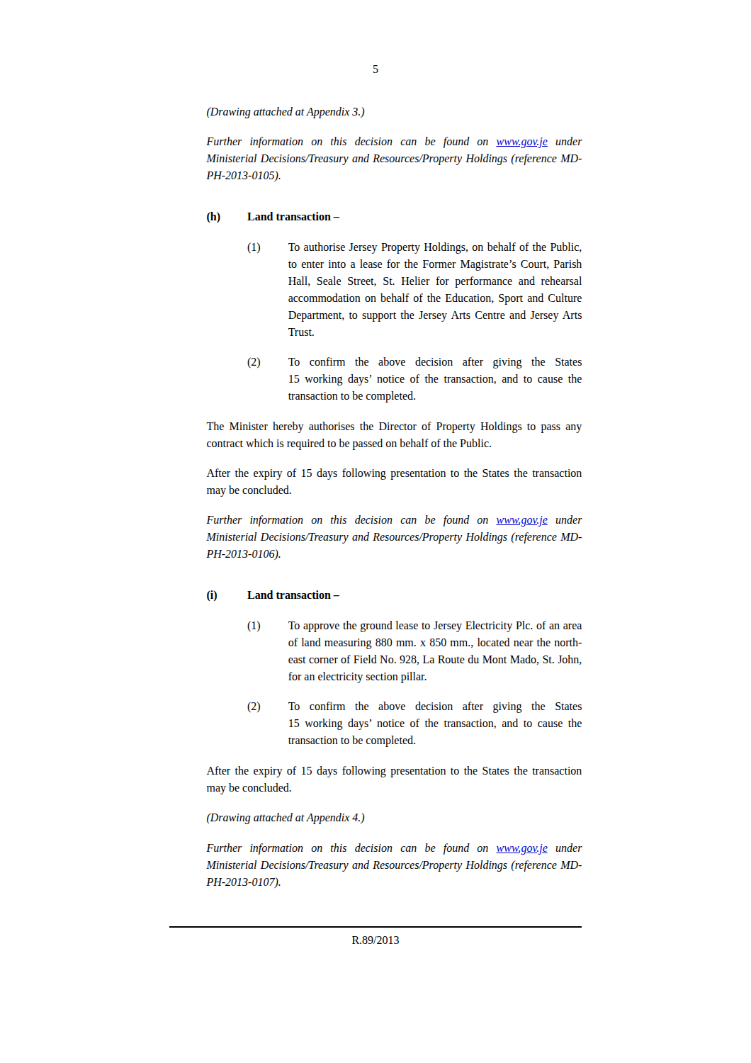5
(Drawing attached at Appendix 3.)
Further information on this decision can be found on www.gov.je under Ministerial Decisions/Treasury and Resources/Property Holdings (reference MD-PH-2013-0105).
(h) Land transaction –
(1) To authorise Jersey Property Holdings, on behalf of the Public, to enter into a lease for the Former Magistrate’s Court, Parish Hall, Seale Street, St. Helier for performance and rehearsal accommodation on behalf of the Education, Sport and Culture Department, to support the Jersey Arts Centre and Jersey Arts Trust.
(2) To confirm the above decision after giving the States 15 working days’ notice of the transaction, and to cause the transaction to be completed.
The Minister hereby authorises the Director of Property Holdings to pass any contract which is required to be passed on behalf of the Public.
After the expiry of 15 days following presentation to the States the transaction may be concluded.
Further information on this decision can be found on www.gov.je under Ministerial Decisions/Treasury and Resources/Property Holdings (reference MD-PH-2013-0106).
(i) Land transaction –
(1) To approve the ground lease to Jersey Electricity Plc. of an area of land measuring 880 mm. x 850 mm., located near the north-east corner of Field No. 928, La Route du Mont Mado, St. John, for an electricity section pillar.
(2) To confirm the above decision after giving the States 15 working days’ notice of the transaction, and to cause the transaction to be completed.
After the expiry of 15 days following presentation to the States the transaction may be concluded.
(Drawing attached at Appendix 4.)
Further information on this decision can be found on www.gov.je under Ministerial Decisions/Treasury and Resources/Property Holdings (reference MD-PH-2013-0107).
R.89/2013